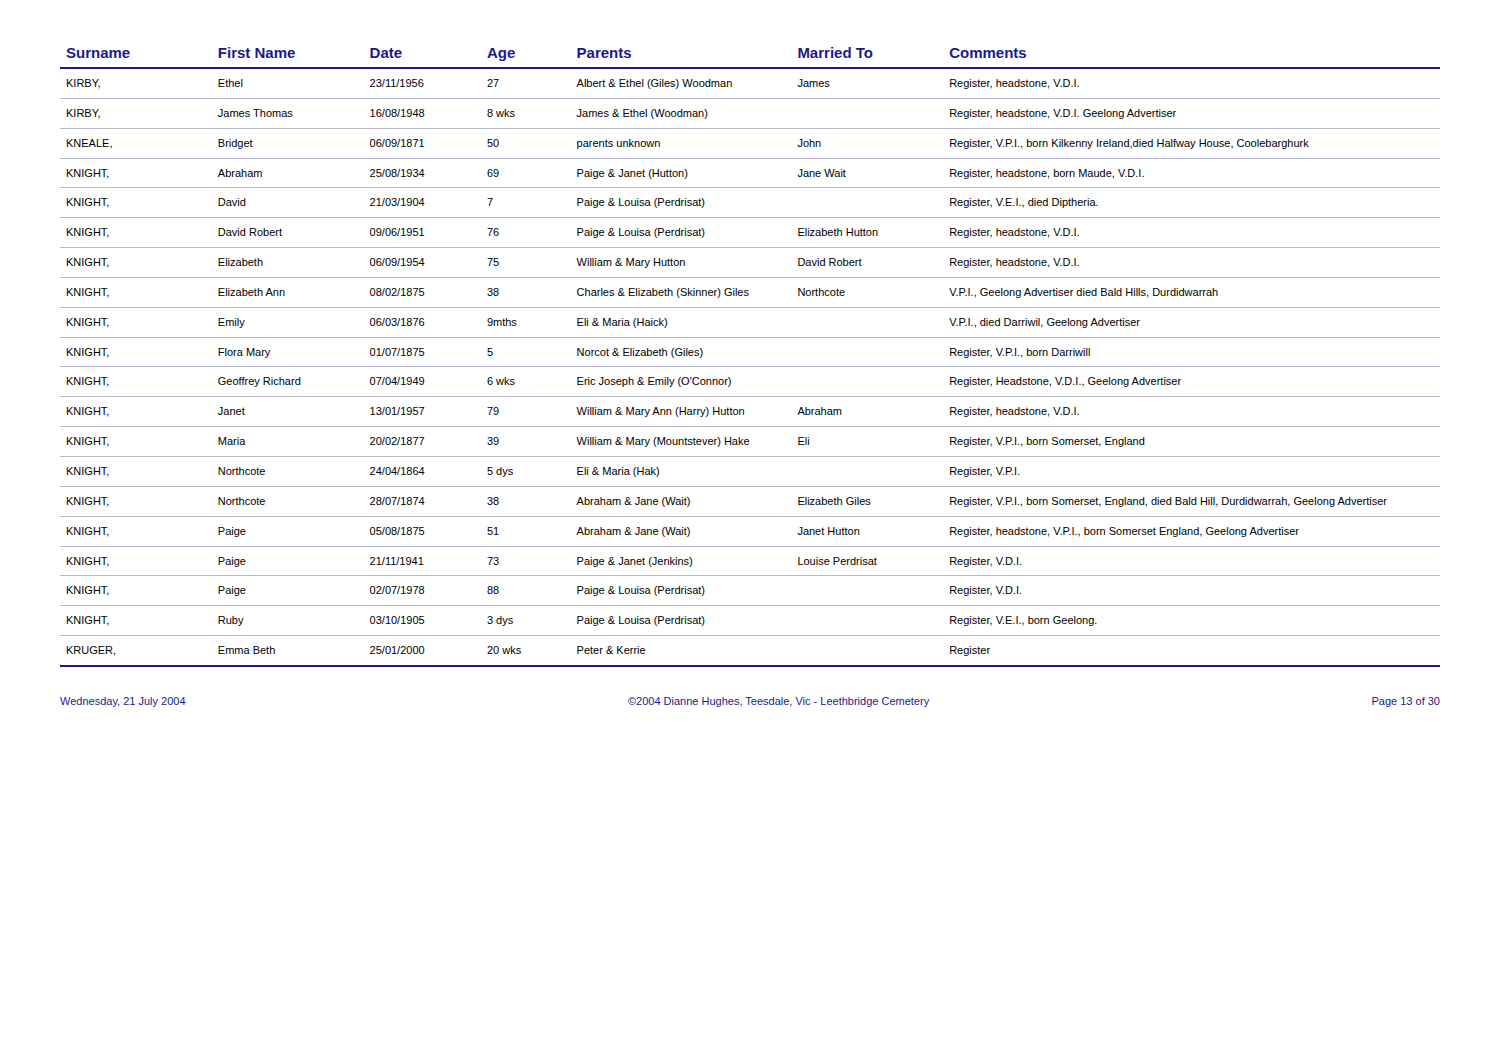| Surname | First Name | Date | Age | Parents | Married To | Comments |
| --- | --- | --- | --- | --- | --- | --- |
| KIRBY, | Ethel | 23/11/1956 | 27 | Albert & Ethel (Giles) Woodman | James | Register, headstone, V.D.I. |
| KIRBY, | James Thomas | 16/08/1948 | 8 wks | James & Ethel (Woodman) | | Register, headstone, V.D.I. Geelong Advertiser |
| KNEALE, | Bridget | 06/09/1871 | 50 | parents unknown | John | Register, V.P.I., born Kilkenny Ireland,died Halfway House, Coolebarghurk |
| KNIGHT, | Abraham | 25/08/1934 | 69 | Paige & Janet (Hutton) | Jane Wait | Register, headstone, born Maude, V.D.I. |
| KNIGHT, | David | 21/03/1904 | 7 | Paige & Louisa (Perdrisat) | | Register, V.E.I., died Diptheria. |
| KNIGHT, | David Robert | 09/06/1951 | 76 | Paige & Louisa (Perdrisat) | Elizabeth Hutton | Register, headstone, V.D.I. |
| KNIGHT, | Elizabeth | 06/09/1954 | 75 | William & Mary Hutton | David Robert | Register, headstone, V.D.I. |
| KNIGHT, | Elizabeth Ann | 08/02/1875 | 38 | Charles & Elizabeth (Skinner) Giles | Northcote | V.P.I., Geelong Advertiser died Bald Hills, Durdidwarrah |
| KNIGHT, | Emily | 06/03/1876 | 9mths | Eli & Maria (Haick) | | V.P.I., died Darriwil, Geelong Advertiser |
| KNIGHT, | Flora Mary | 01/07/1875 | 5 | Norcot & Elizabeth (Giles) | | Register, V.P.I., born Darriwill |
| KNIGHT, | Geoffrey Richard | 07/04/1949 | 6 wks | Eric Joseph & Emily (O'Connor) | | Register, Headstone, V.D.I., Geelong Advertiser |
| KNIGHT, | Janet | 13/01/1957 | 79 | William & Mary Ann (Harry) Hutton | Abraham | Register, headstone, V.D.I. |
| KNIGHT, | Maria | 20/02/1877 | 39 | William & Mary (Mountstever) Hake | Eli | Register, V.P.I., born Somerset, England |
| KNIGHT, | Northcote | 24/04/1864 | 5 dys | Eli & Maria (Hak) | | Register, V.P.I. |
| KNIGHT, | Northcote | 28/07/1874 | 38 | Abraham & Jane (Wait) | Elizabeth Giles | Register, V.P.I., born Somerset, England, died Bald Hill, Durdidwarrah, Geelong Advertiser |
| KNIGHT, | Paige | 05/08/1875 | 51 | Abraham & Jane (Wait) | Janet Hutton | Register, headstone, V.P.I., born Somerset England, Geelong Advertiser |
| KNIGHT, | Paige | 21/11/1941 | 73 | Paige & Janet (Jenkins) | Louise Perdrisat | Register, V.D.I. |
| KNIGHT, | Paige | 02/07/1978 | 88 | Paige & Louisa (Perdrisat) | | Register, V.D.I. |
| KNIGHT, | Ruby | 03/10/1905 | 3 dys | Paige & Louisa (Perdrisat) | | Register, V.E.I., born Geelong. |
| KRUGER, | Emma Beth | 25/01/2000 | 20 wks | Peter & Kerrie | | Register |
Wednesday, 21 July 2004
©2004 Dianne Hughes, Teesdale, Vic - Leethbridge Cemetery
Page 13 of 30